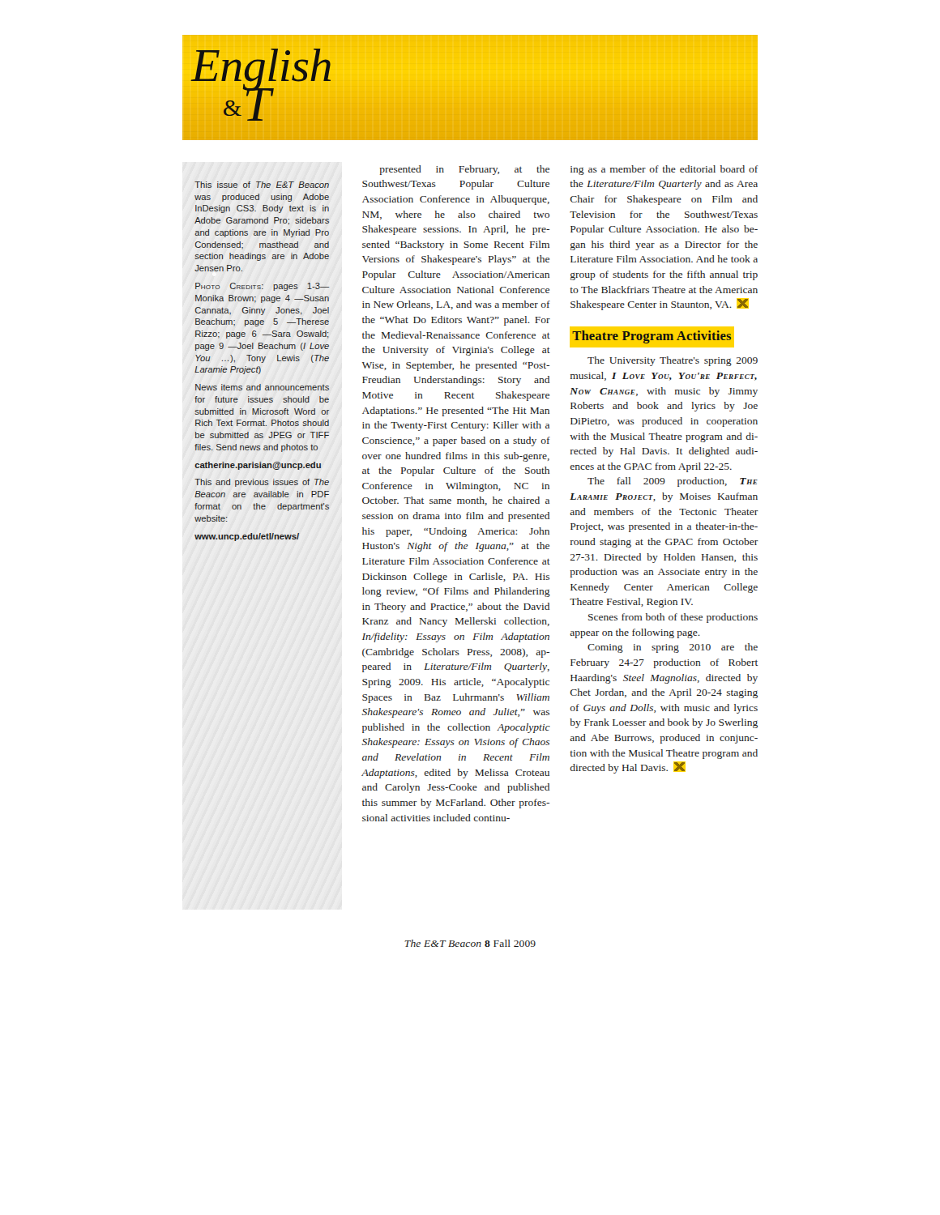English
&
T
This issue of The E&T Beacon was produced using Adobe InDesign CS3. Body text is in Adobe Garamond Pro; sidebars and captions are in Myriad Pro Condensed; masthead and section headings are in Adobe Jensen Pro.
Photo Credits: pages 1-3—Monika Brown; page 4 —Susan Cannata, Ginny Jones, Joel Beachum; page 5 —Therese Rizzo; page 6 —Sara Oswald; page 9 —Joel Beachum (I Love You …), Tony Lewis (The Laramie Project)
News items and announcements for future issues should be submitted in Microsoft Word or Rich Text Format. Photos should be submitted as JPEG or TIFF files. Send news and photos to
catherine.parisian@uncp.edu
This and previous issues of The Beacon are available in PDF format on the department's website:
www.uncp.edu/etl/news/
presented in February, at the Southwest/Texas Popular Culture Association Conference in Albuquerque, NM, where he also chaired two Shakespeare sessions. In April, he presented “Backstory in Some Recent Film Versions of Shakespeare's Plays” at the Popular Culture Association/American Culture Association National Conference in New Orleans, LA, and was a member of the “What Do Editors Want?” panel. For the Medieval-Renaissance Conference at the University of Virginia's College at Wise, in September, he presented “Post-Freudian Understandings: Story and Motive in Recent Shakespeare Adaptations.” He presented “The Hit Man in the Twenty-First Century: Killer with a Conscience,” a paper based on a study of over one hundred films in this sub-genre, at the Popular Culture of the South Conference in Wilmington, NC in October. That same month, he chaired a session on drama into film and presented his paper, “Undoing America: John Huston's Night of the Iguana,” at the Literature Film Association Conference at Dickinson College in Carlisle, PA. His long review, “Of Films and Philandering in Theory and Practice,” about the David Kranz and Nancy Mellerski collection, In/fidelity: Essays on Film Adaptation (Cambridge Scholars Press, 2008), appeared in Literature/Film Quarterly, Spring 2009. His article, “Apocalyptic Spaces in Baz Luhrmann's William Shakespeare's Romeo and Juliet,” was published in the collection Apocalyptic Shakespeare: Essays on Visions of Chaos and Revelation in Recent Film Adaptations, edited by Melissa Croteau and Carolyn Jess-Cooke and published this summer by McFarland. Other professional activities included continu-
ing as a member of the editorial board of the Literature/Film Quarterly and as Area Chair for Shakespeare on Film and Television for the Southwest/Texas Popular Culture Association. He also began his third year as a Director for the Literature Film Association. And he took a group of students for the fifth annual trip to The Blackfriars Theatre at the American Shakespeare Center in Staunton, VA.
Theatre Program Activities
The University Theatre's spring 2009 musical, I Love You, You're Perfect, Now Change, with music by Jimmy Roberts and book and lyrics by Joe DiPietro, was produced in cooperation with the Musical Theatre program and directed by Hal Davis. It delighted audiences at the GPAC from April 22-25.
The fall 2009 production, The Laramie Project, by Moises Kaufman and members of the Tectonic Theater Project, was presented in a theater-in-the-round staging at the GPAC from October 27-31. Directed by Holden Hansen, this production was an Associate entry in the Kennedy Center American College Theatre Festival, Region IV.
Scenes from both of these productions appear on the following page.
Coming in spring 2010 are the February 24-27 production of Robert Haarding's Steel Magnolias, directed by Chet Jordan, and the April 20-24 staging of Guys and Dolls, with music and lyrics by Frank Loesser and book by Jo Swerling and Abe Burrows, produced in conjunction with the Musical Theatre program and directed by Hal Davis.
The E&T Beacon 8 Fall 2009